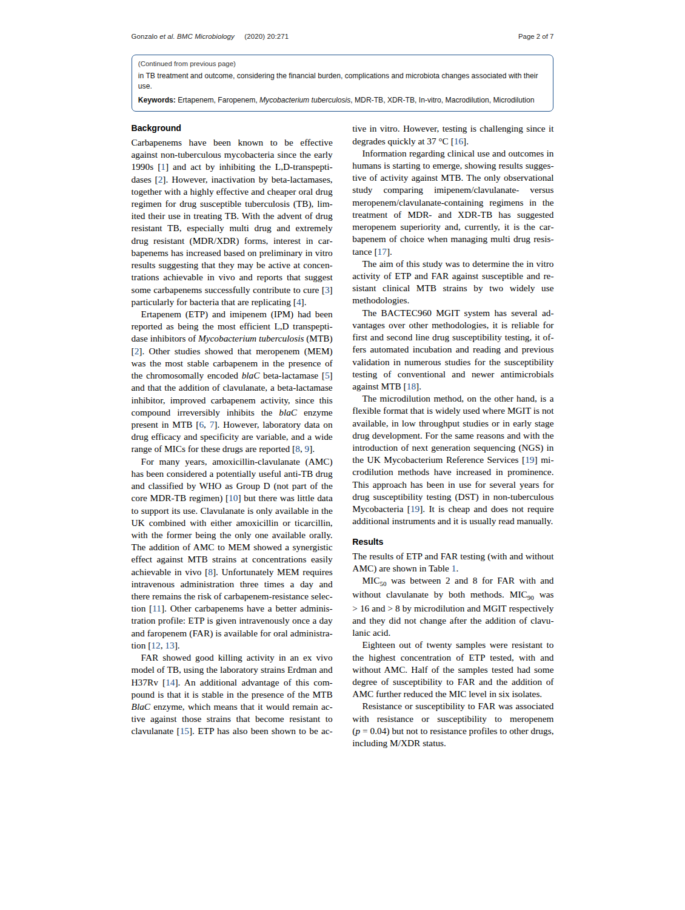Gonzalo et al. BMC Microbiology (2020) 20:271
Page 2 of 7
(Continued from previous page)
in TB treatment and outcome, considering the financial burden, complications and microbiota changes associated with their use.
Keywords: Ertapenem, Faropenem, Mycobacterium tuberculosis, MDR-TB, XDR-TB, In-vitro, Macrodilution, Microdilution
Background
Carbapenems have been known to be effective against non-tuberculous mycobacteria since the early 1990s [1] and act by inhibiting the L,D-transpeptidases [2]. However, inactivation by beta-lactamases, together with a highly effective and cheaper oral drug regimen for drug susceptible tuberculosis (TB), limited their use in treating TB. With the advent of drug resistant TB, especially multi drug and extremely drug resistant (MDR/XDR) forms, interest in carbapenems has increased based on preliminary in vitro results suggesting that they may be active at concentrations achievable in vivo and reports that suggest some carbapenems successfully contribute to cure [3] particularly for bacteria that are replicating [4].
Ertapenem (ETP) and imipenem (IPM) had been reported as being the most efficient L,D transpeptidase inhibitors of Mycobacterium tuberculosis (MTB) [2]. Other studies showed that meropenem (MEM) was the most stable carbapenem in the presence of the chromosomally encoded blaC beta-lactamase [5] and that the addition of clavulanate, a beta-lactamase inhibitor, improved carbapenem activity, since this compound irreversibly inhibits the blaC enzyme present in MTB [6, 7]. However, laboratory data on drug efficacy and specificity are variable, and a wide range of MICs for these drugs are reported [8, 9].
For many years, amoxicillin-clavulanate (AMC) has been considered a potentially useful anti-TB drug and classified by WHO as Group D (not part of the core MDR-TB regimen) [10] but there was little data to support its use. Clavulanate is only available in the UK combined with either amoxicillin or ticarcillin, with the former being the only one available orally. The addition of AMC to MEM showed a synergistic effect against MTB strains at concentrations easily achievable in vivo [8]. Unfortunately MEM requires intravenous administration three times a day and there remains the risk of carbapenem-resistance selection [11]. Other carbapenems have a better administration profile: ETP is given intravenously once a day and faropenem (FAR) is available for oral administration [12, 13].
FAR showed good killing activity in an ex vivo model of TB, using the laboratory strains Erdman and H37Rv [14]. An additional advantage of this compound is that it is stable in the presence of the MTB BlaC enzyme, which means that it would remain active against those strains that become resistant to clavulanate [15]. ETP has also been shown to be active in vitro. However, testing is challenging since it degrades quickly at 37 °C [16].
Information regarding clinical use and outcomes in humans is starting to emerge, showing results suggestive of activity against MTB. The only observational study comparing imipenem/clavulanate- versus meropenem/clavulanate-containing regimens in the treatment of MDR- and XDR-TB has suggested meropenem superiority and, currently, it is the carbapenem of choice when managing multi drug resistance [17].
The aim of this study was to determine the in vitro activity of ETP and FAR against susceptible and resistant clinical MTB strains by two widely use methodologies.
The BACTEC960 MGIT system has several advantages over other methodologies, it is reliable for first and second line drug susceptibility testing, it offers automated incubation and reading and previous validation in numerous studies for the susceptibility testing of conventional and newer antimicrobials against MTB [18].
The microdilution method, on the other hand, is a flexible format that is widely used where MGIT is not available, in low throughput studies or in early stage drug development. For the same reasons and with the introduction of next generation sequencing (NGS) in the UK Mycobacterium Reference Services [19] microdilution methods have increased in prominence. This approach has been in use for several years for drug susceptibility testing (DST) in non-tuberculous Mycobacteria [19]. It is cheap and does not require additional instruments and it is usually read manually.
Results
The results of ETP and FAR testing (with and without AMC) are shown in Table 1.
MIC50 was between 2 and 8 for FAR with and without clavulanate by both methods. MIC90 was > 16 and > 8 by microdilution and MGIT respectively and they did not change after the addition of clavulanic acid.
Eighteen out of twenty samples were resistant to the highest concentration of ETP tested, with and without AMC. Half of the samples tested had some degree of susceptibility to FAR and the addition of AMC further reduced the MIC level in six isolates.
Resistance or susceptibility to FAR was associated with resistance or susceptibility to meropenem (p = 0.04) but not to resistance profiles to other drugs, including M/XDR status.